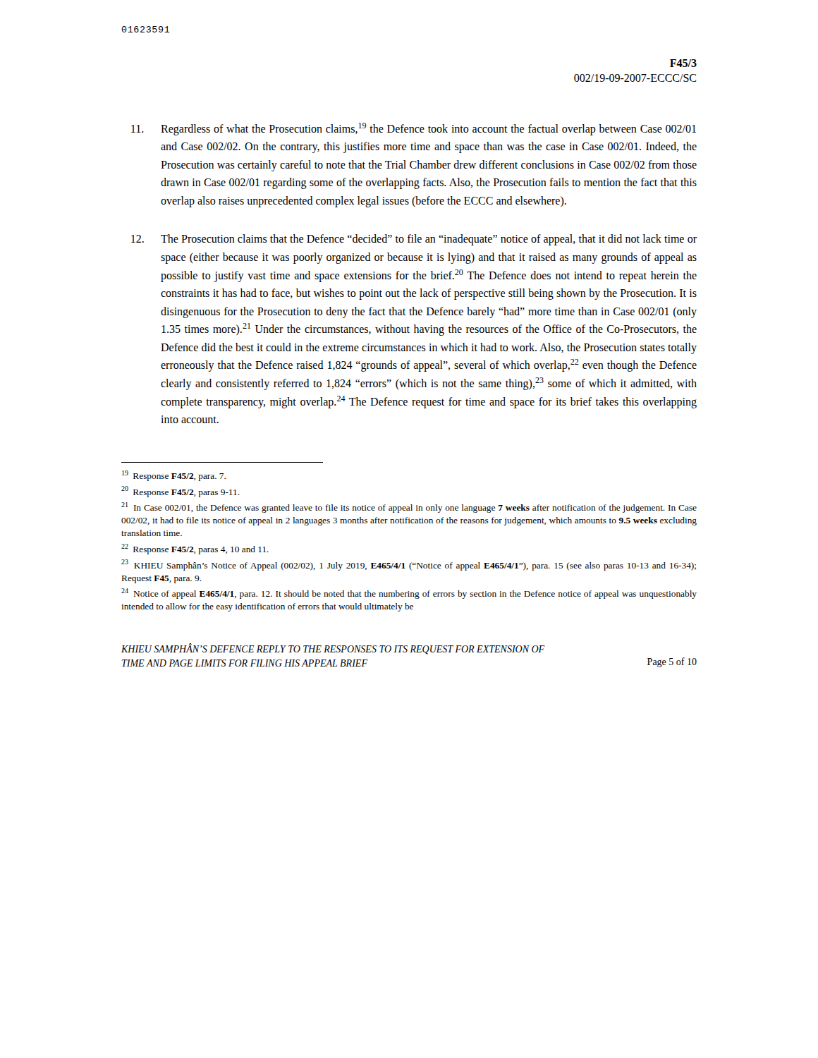01623591
F45/3
002/19-09-2007-ECCC/SC
Regardless of what the Prosecution claims,19 the Defence took into account the factual overlap between Case 002/01 and Case 002/02. On the contrary, this justifies more time and space than was the case in Case 002/01. Indeed, the Prosecution was certainly careful to note that the Trial Chamber drew different conclusions in Case 002/02 from those drawn in Case 002/01 regarding some of the overlapping facts. Also, the Prosecution fails to mention the fact that this overlap also raises unprecedented complex legal issues (before the ECCC and elsewhere).
The Prosecution claims that the Defence “decided” to file an “inadequate” notice of appeal, that it did not lack time or space (either because it was poorly organized or because it is lying) and that it raised as many grounds of appeal as possible to justify vast time and space extensions for the brief.20 The Defence does not intend to repeat herein the constraints it has had to face, but wishes to point out the lack of perspective still being shown by the Prosecution. It is disingenuous for the Prosecution to deny the fact that the Defence barely “had” more time than in Case 002/01 (only 1.35 times more).21 Under the circumstances, without having the resources of the Office of the Co-Prosecutors, the Defence did the best it could in the extreme circumstances in which it had to work. Also, the Prosecution states totally erroneously that the Defence raised 1,824 “grounds of appeal”, several of which overlap,22 even though the Defence clearly and consistently referred to 1,824 “errors” (which is not the same thing),23 some of which it admitted, with complete transparency, might overlap.24 The Defence request for time and space for its brief takes this overlapping into account.
19 Response F45/2, para. 7.
20 Response F45/2, paras 9-11.
21 In Case 002/01, the Defence was granted leave to file its notice of appeal in only one language 7 weeks after notification of the judgement. In Case 002/02, it had to file its notice of appeal in 2 languages 3 months after notification of the reasons for judgement, which amounts to 9.5 weeks excluding translation time.
22 Response F45/2, paras 4, 10 and 11.
23 KHIEU Samphân’s Notice of Appeal (002/02), 1 July 2019, E465/4/1 (“Notice of appeal E465/4/1”), para. 15 (see also paras 10-13 and 16-34); Request F45, para. 9.
24 Notice of appeal E465/4/1, para. 12. It should be noted that the numbering of errors by section in the Defence notice of appeal was unquestionably intended to allow for the easy identification of errors that would ultimately be
Khieu Samphân’s Defence Reply to the Responses to its Request for Extension of Time and Page Limits for Filing his Appeal Brief
Page 5 of 10